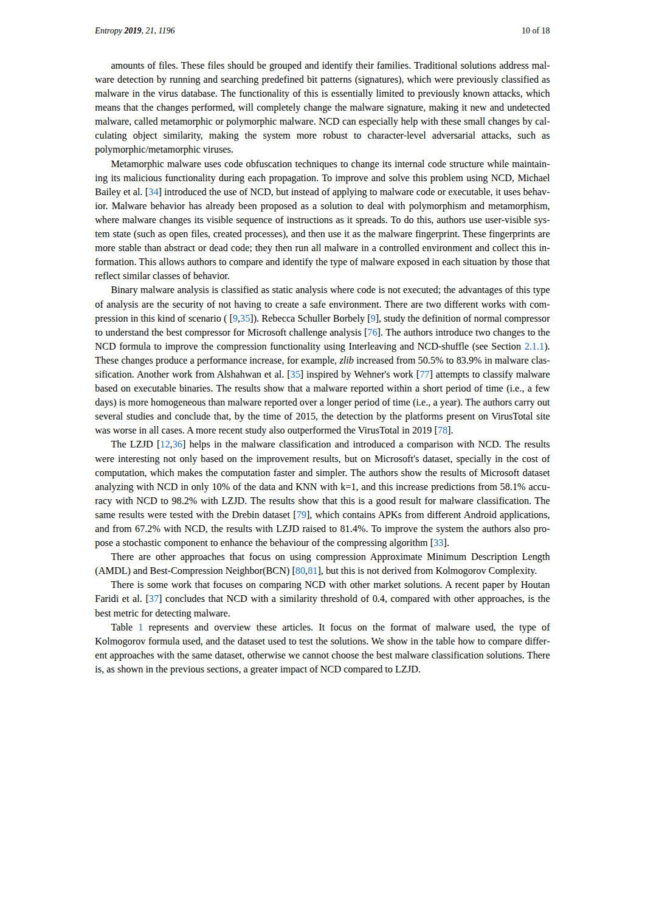Entropy 2019, 21, 1196 10 of 18
amounts of files. These files should be grouped and identify their families. Traditional solutions address malware detection by running and searching predefined bit patterns (signatures), which were previously classified as malware in the virus database. The functionality of this is essentially limited to previously known attacks, which means that the changes performed, will completely change the malware signature, making it new and undetected malware, called metamorphic or polymorphic malware. NCD can especially help with these small changes by calculating object similarity, making the system more robust to character-level adversarial attacks, such as polymorphic/metamorphic viruses.
Metamorphic malware uses code obfuscation techniques to change its internal code structure while maintaining its malicious functionality during each propagation. To improve and solve this problem using NCD, Michael Bailey et al. [34] introduced the use of NCD, but instead of applying to malware code or executable, it uses behavior. Malware behavior has already been proposed as a solution to deal with polymorphism and metamorphism, where malware changes its visible sequence of instructions as it spreads. To do this, authors use user-visible system state (such as open files, created processes), and then use it as the malware fingerprint. These fingerprints are more stable than abstract or dead code; they then run all malware in a controlled environment and collect this information. This allows authors to compare and identify the type of malware exposed in each situation by those that reflect similar classes of behavior.
Binary malware analysis is classified as static analysis where code is not executed; the advantages of this type of analysis are the security of not having to create a safe environment. There are two different works with compression in this kind of scenario ( [9,35]). Rebecca Schuller Borbely [9], study the definition of normal compressor to understand the best compressor for Microsoft challenge analysis [76]. The authors introduce two changes to the NCD formula to improve the compression functionality using Interleaving and NCD-shuffle (see Section 2.1.1). These changes produce a performance increase, for example, zlib increased from 50.5% to 83.9% in malware classification. Another work from Alshahwan et al. [35] inspired by Wehner's work [77] attempts to classify malware based on executable binaries. The results show that a malware reported within a short period of time (i.e., a few days) is more homogeneous than malware reported over a longer period of time (i.e., a year). The authors carry out several studies and conclude that, by the time of 2015, the detection by the platforms present on VirusTotal site was worse in all cases. A more recent study also outperformed the VirusTotal in 2019 [78].
The LZJD [12,36] helps in the malware classification and introduced a comparison with NCD. The results were interesting not only based on the improvement results, but on Microsoft's dataset, specially in the cost of computation, which makes the computation faster and simpler. The authors show the results of Microsoft dataset analyzing with NCD in only 10% of the data and KNN with k=1, and this increase predictions from 58.1% accuracy with NCD to 98.2% with LZJD. The results show that this is a good result for malware classification. The same results were tested with the Drebin dataset [79], which contains APKs from different Android applications, and from 67.2% with NCD, the results with LZJD raised to 81.4%. To improve the system the authors also propose a stochastic component to enhance the behaviour of the compressing algorithm [33].
There are other approaches that focus on using compression Approximate Minimum Description Length (AMDL) and Best-Compression Neighbor(BCN) [80,81], but this is not derived from Kolmogorov Complexity.
There is some work that focuses on comparing NCD with other market solutions. A recent paper by Houtan Faridi et al. [37] concludes that NCD with a similarity threshold of 0.4, compared with other approaches, is the best metric for detecting malware.
Table 1 represents and overview these articles. It focus on the format of malware used, the type of Kolmogorov formula used, and the dataset used to test the solutions. We show in the table how to compare different approaches with the same dataset, otherwise we cannot choose the best malware classification solutions. There is, as shown in the previous sections, a greater impact of NCD compared to LZJD.